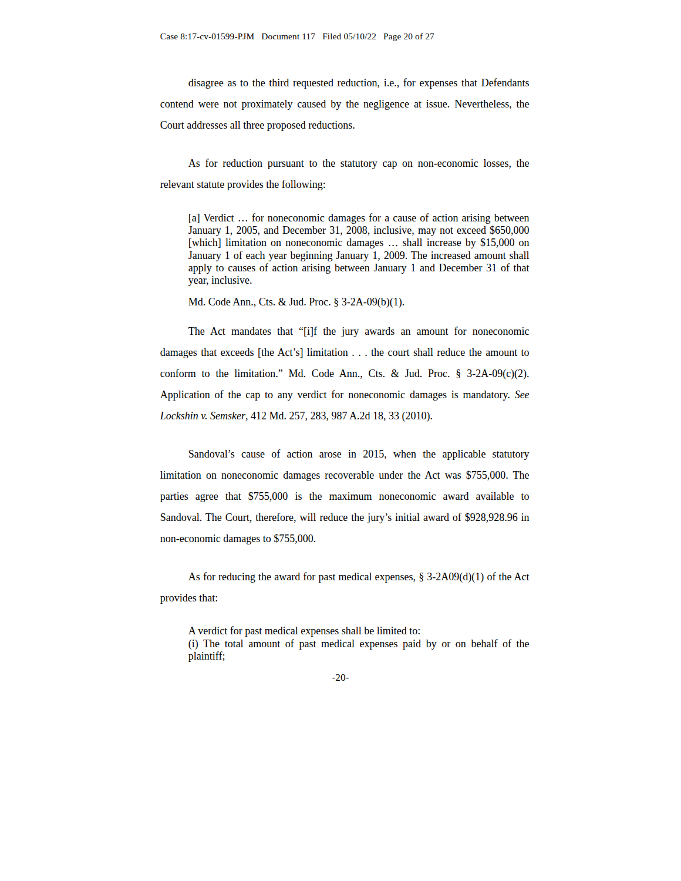Case 8:17-cv-01599-PJM Document 117 Filed 05/10/22 Page 20 of 27
disagree as to the third requested reduction, i.e., for expenses that Defendants contend were not proximately caused by the negligence at issue. Nevertheless, the Court addresses all three proposed reductions.
As for reduction pursuant to the statutory cap on non-economic losses, the relevant statute provides the following:
[a] Verdict … for noneconomic damages for a cause of action arising between January 1, 2005, and December 31, 2008, inclusive, may not exceed $650,000 [which] limitation on noneconomic damages … shall increase by $15,000 on January 1 of each year beginning January 1, 2009. The increased amount shall apply to causes of action arising between January 1 and December 31 of that year, inclusive.
Md. Code Ann., Cts. & Jud. Proc. § 3-2A-09(b)(1).
The Act mandates that “[i]f the jury awards an amount for noneconomic damages that exceeds [the Act’s] limitation . . . the court shall reduce the amount to conform to the limitation.” Md. Code Ann., Cts. & Jud. Proc. § 3-2A-09(c)(2). Application of the cap to any verdict for noneconomic damages is mandatory. See Lockshin v. Semsker, 412 Md. 257, 283, 987 A.2d 18, 33 (2010).
Sandoval’s cause of action arose in 2015, when the applicable statutory limitation on noneconomic damages recoverable under the Act was $755,000. The parties agree that $755,000 is the maximum noneconomic award available to Sandoval. The Court, therefore, will reduce the jury’s initial award of $928,928.96 in non-economic damages to $755,000.
As for reducing the award for past medical expenses, § 3-2A09(d)(1) of the Act provides that:
A verdict for past medical expenses shall be limited to:
(i) The total amount of past medical expenses paid by or on behalf of the plaintiff;
-20-